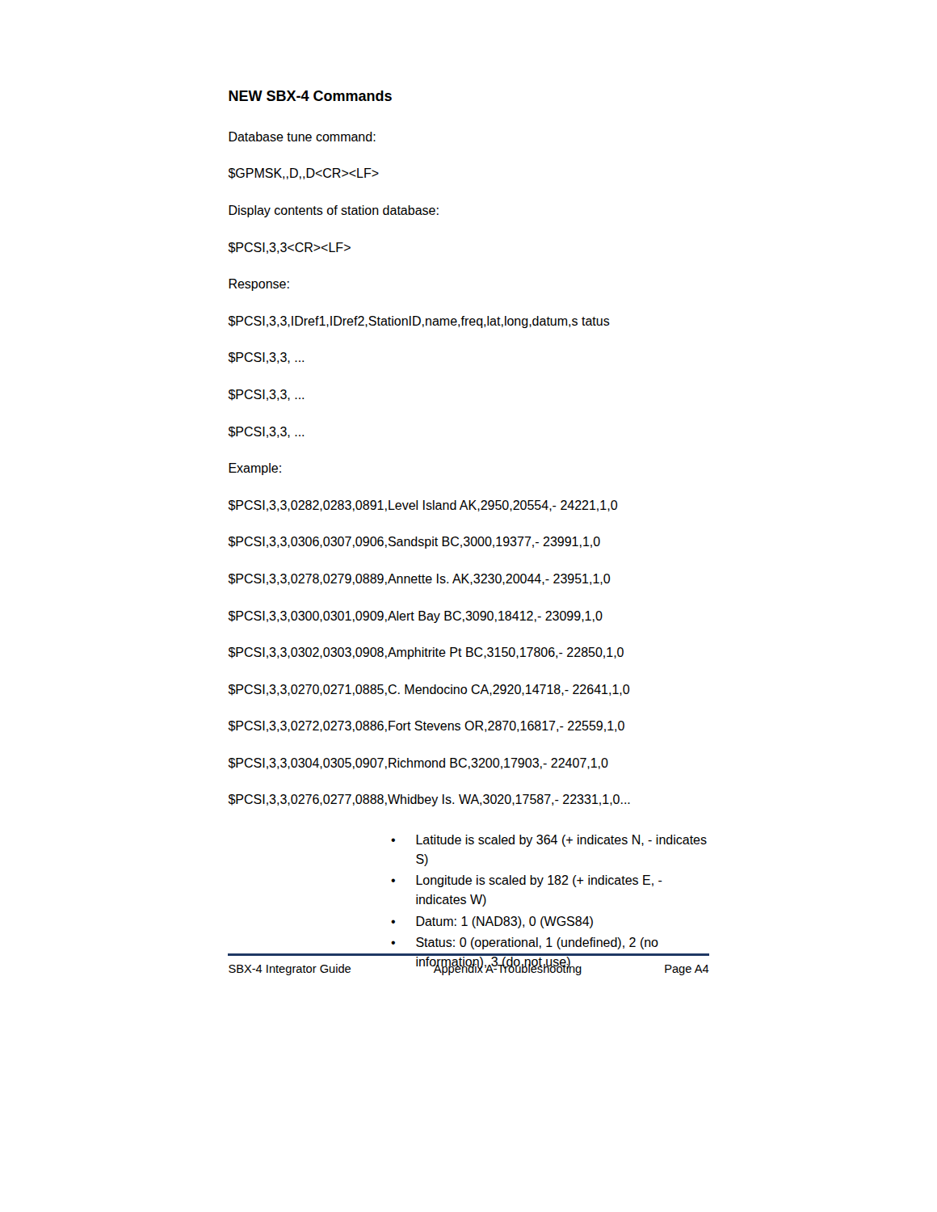NEW SBX-4 Commands
Database tune command:
$GPMSK,,D,,D<CR><LF>
Display contents of station database:
$PCSI,3,3<CR><LF>
Response:
$PCSI,3,3,IDref1,IDref2,StationID,name,freq,lat,long,datum,s tatus
$PCSI,3,3, ...
$PCSI,3,3, ...
$PCSI,3,3, ...
Example:
$PCSI,3,3,0282,0283,0891,Level Island AK,2950,20554,- 24221,1,0
$PCSI,3,3,0306,0307,0906,Sandspit BC,3000,19377,- 23991,1,0
$PCSI,3,3,0278,0279,0889,Annette Is. AK,3230,20044,- 23951,1,0
$PCSI,3,3,0300,0301,0909,Alert Bay BC,3090,18412,- 23099,1,0
$PCSI,3,3,0302,0303,0908,Amphitrite Pt BC,3150,17806,- 22850,1,0
$PCSI,3,3,0270,0271,0885,C. Mendocino CA,2920,14718,- 22641,1,0
$PCSI,3,3,0272,0273,0886,Fort Stevens OR,2870,16817,- 22559,1,0
$PCSI,3,3,0304,0305,0907,Richmond BC,3200,17903,- 22407,1,0
$PCSI,3,3,0276,0277,0888,Whidbey Is. WA,3020,17587,- 22331,1,0...
Latitude is scaled by 364 (+ indicates N, - indicates S)
Longitude is scaled by 182 (+ indicates E, - indicates W)
Datum: 1 (NAD83), 0 (WGS84)
Status: 0 (operational, 1 (undefined), 2 (no information), 3 (do not use)
SBX-4 Integrator Guide Appendix A-Troubleshooting Page A4